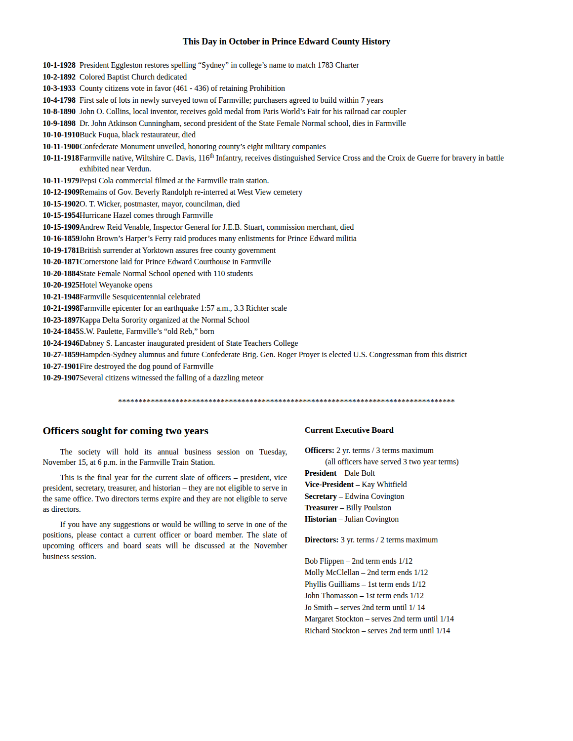This Day in October in Prince Edward County History
| 10-1-1928 | President Eggleston restores spelling “Sydney” in college’s name to match 1783 Charter |
| 10-2-1892 | Colored Baptist Church dedicated |
| 10-3-1933 | County citizens vote in favor (461 - 436) of retaining Prohibition |
| 10-4-1798 | First sale of lots in newly surveyed town of Farmville; purchasers agreed to build within 7 years |
| 10-8-1890 | John O. Collins, local inventor, receives gold medal from Paris World’s Fair for his railroad car coupler |
| 10-9-1898 | Dr. John Atkinson Cunningham, second president of the State Female Normal school, dies in Farmville |
| 10-10-1910 | Buck Fuqua, black restaurateur, died |
| 10-11-1900 | Confederate Monument unveiled, honoring county’s eight military companies |
| 10-11-1918 | Farmville native, Wiltshire C. Davis, 116 th Infantry, receives distinguished Service Cross and the Croix de Guerre for bravery in battle exhibited near Verdun. |
| 10-11-1979 | Pepsi Cola commercial filmed at the Farmville train station. |
| 10-12-1909 | Remains of Gov. Beverly Randolph re-interred at West View cemetery |
| 10-15-1902 | O. T. Wicker, postmaster, mayor, councilman, died |
| 10-15-1954 | Hurricane Hazel comes through Farmville |
| 10-15-1909 | Andrew Reid Venable, Inspector General for J.E.B. Stuart, commission merchant, died |
| 10-16-1859 | John Brown’s Harper’s Ferry raid produces many enlistments for Prince Edward militia |
| 10-19-1781 | British surrender at Yorktown assures free county government |
| 10-20-1871 | Cornerstone laid for Prince Edward Courthouse in Farmville |
| 10-20-1884 | State Female Normal School opened with 110 students |
| 10-20-1925 | Hotel Weyanoke opens |
| 10-21-1948 | Farmville Sesquicentennial celebrated |
| 10-21-1998 | Farmville epicenter for an earthquake 1:57 a.m., 3.3 Richter scale |
| 10-23-1897 | Kappa Delta Sorority organized at the Normal School |
| 10-24-1845 | S.W. Paulette, Farmville’s “old Reb,” born |
| 10-24-1946 | Dabney S. Lancaster inaugurated president of State Teachers College |
| 10-27-1859 | Hampden-Sydney alumnus and future Confederate Brig. Gen. Roger Proyer is elected U.S. Congressman from this district |
| 10-27-1901 | Fire destroyed the dog pound of Farmville |
| 10-29-1907 | Several citizens witnessed the falling of a dazzling meteor |
**********************************************************************************
Officers sought for coming two years
The society will hold its annual business session on Tuesday, November 15, at 6 p.m. in the Farmville Train Station.
This is the final year for the current slate of officers – president, vice president, secretary, treasurer, and historian – they are not eligible to serve in the same office. Two directors terms expire and they are not eligible to serve as directors.
If you have any suggestions or would be willing to serve in one of the positions, please contact a current officer or board member. The slate of upcoming officers and board seats will be discussed at the November business session.
Current Executive Board
Officers: 2 yr. terms / 3 terms maximum
(all officers have served 3 two year terms)
President – Dale Bolt
Vice-President – Kay Whitfield
Secretary – Edwina Covington
Treasurer – Billy Poulston
Historian – Julian Covington
Directors: 3 yr. terms / 2 terms maximum
Bob Flippen – 2nd term ends 1/12
Molly McClellan – 2nd term ends 1/12
Phyllis Guilliams – 1st term ends 1/12
John Thomasson – 1st term ends 1/12
Jo Smith – serves 2nd term until 1/ 14
Margaret Stockton – serves 2nd term until 1/14
Richard Stockton – serves 2nd term until 1/14